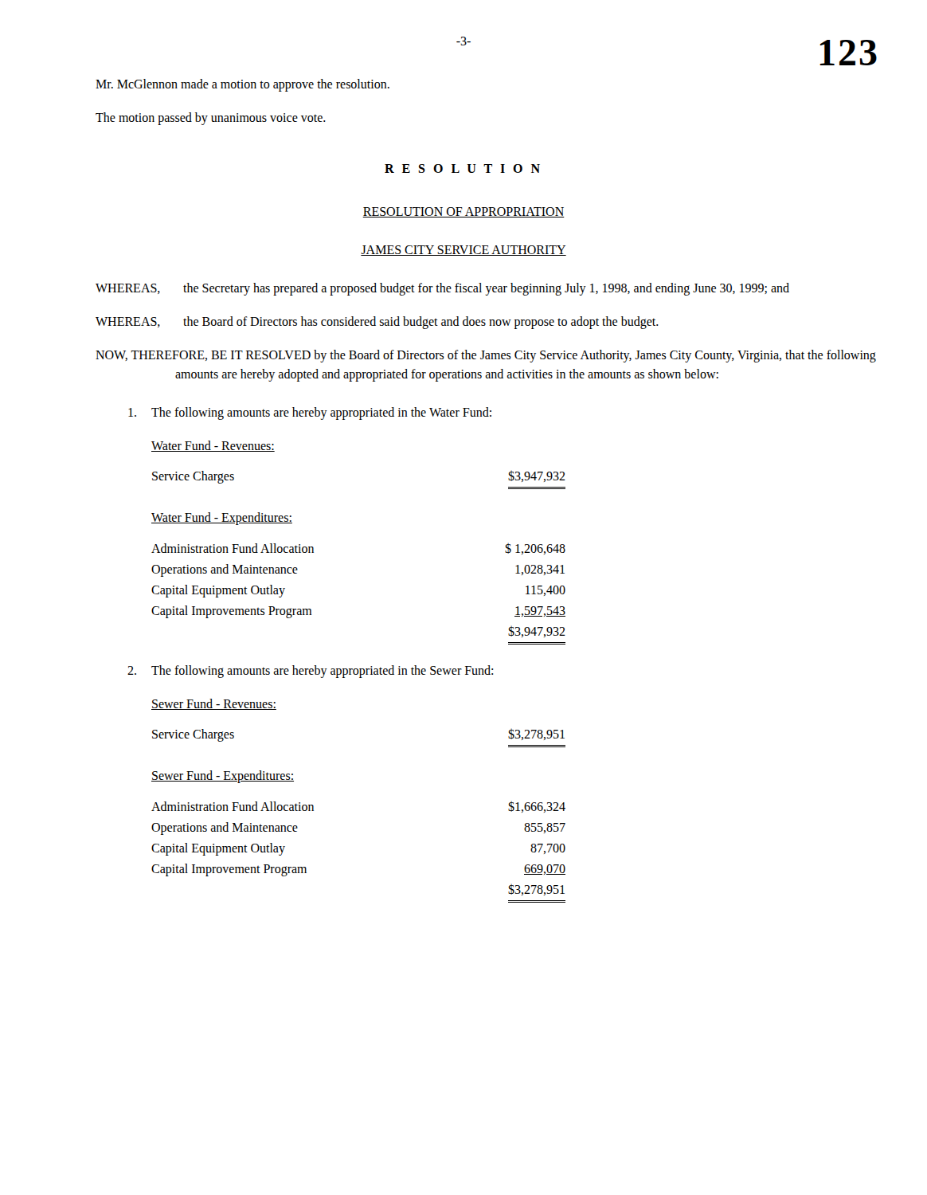123
-3-
Mr. McGlennon made a motion to approve the resolution.
The motion passed by unanimous voice vote.
R E S O L U T I O N
RESOLUTION OF APPROPRIATION
JAMES CITY SERVICE AUTHORITY
WHEREAS,
the Secretary has prepared a proposed budget for the fiscal year beginning July 1, 1998, and ending June 30, 1999; and
WHEREAS,
the Board of Directors has considered said budget and does now propose to adopt the budget.
NOW, THEREFORE, BE IT RESOLVED by the Board of Directors of the James City Service Authority, James City County, Virginia, that the following amounts are hereby adopted and appropriated for operations and activities in the amounts as shown below:
1.
The following amounts are hereby appropriated in the Water Fund:
Water Fund - Revenues:
Service Charges
$3,947,932
Water Fund - Expenditures:
| Administration Fund Allocation | $ 1,206,648 |
| Operations and Maintenance | 1,028,341 |
| Capital Equipment Outlay | 115,400 |
| Capital Improvements Program | 1,597,543 |
| | $3,947,932 |
2.
The following amounts are hereby appropriated in the Sewer Fund:
Sewer Fund - Revenues:
Service Charges
$3,278,951
Sewer Fund - Expenditures:
| Administration Fund Allocation | $1,666,324 |
| Operations and Maintenance | 855,857 |
| Capital Equipment Outlay | 87,700 |
| Capital Improvement Program | 669,070 |
| | $3,278,951 |